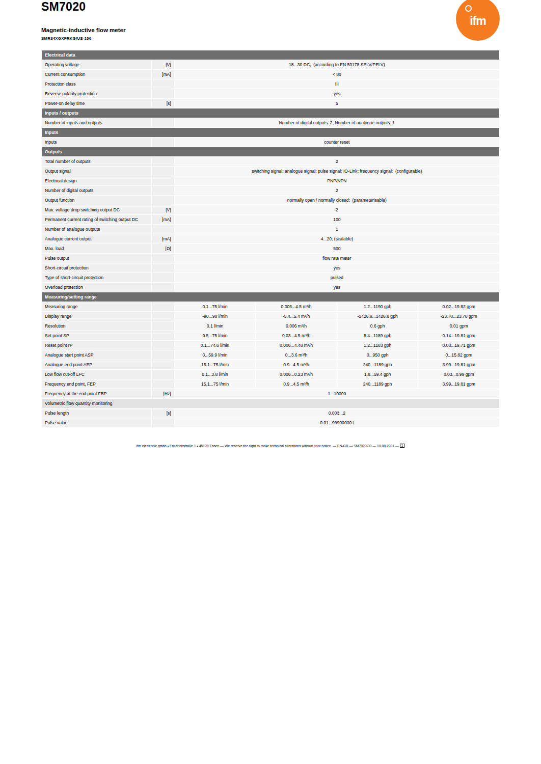SM7020
Magnetic-inductive flow meter
SMR34XGXFRKG/US-100
ifm
| Electrical data |
| Operating voltage | [V] | 18...30 DC; (according to EN 50178 SELV/PELV) |
| Current consumption | [mA] | < 80 |
| Protection class | | III |
| Reverse polarity protection | | yes |
| Power-on delay time | [s] | 5 |
| Inputs / outputs |
| Number of inputs and outputs | | Number of digital outputs: 2; Number of analogue outputs: 1 |
| Inputs |
| Inputs | | counter reset |
| Outputs |
| Total number of outputs | | 2 |
| Output signal | | switching signal; analogue signal; pulse signal; IO-Link; frequency signal; (configurable) |
| Electrical design | | PNP/NPN |
| Number of digital outputs | | 2 |
| Output function | | normally open / normally closed; (parameterisable) |
| Max. voltage drop switching output DC | [V] | 2 |
| Permanent current rating of switching output DC | [mA] | 100 |
| Number of analogue outputs | | 1 |
| Analogue current output | [mA] | 4...20; (scalable) |
| Max. load | [Ω] | 500 |
| Pulse output | | flow rate meter |
| Short-circuit protection | | yes |
| Type of short-circuit protection | | pulsed |
| Overload protection | | yes |
| Measuring/setting range |
| Measuring range | | 0.1...75 l/min | 0.006...4.5 m³/h | 1.2...1190 gph | 0.02...19.82 gpm |
| Display range | | -90...90 l/min | -5.4...5.4 m³/h | -1426.8...1426.8 gph | -23.78...23.78 gpm |
| Resolution | | 0.1 l/min | 0.006 m³/h | 0.6 gph | 0.01 gpm |
| Set point SP | | 0.5...75 l/min | 0.03...4.5 m³/h | 8.4...1189 gph | 0.14...19.81 gpm |
| Reset point rP | | 0.1...74.6 l/min | 0.006...4.48 m³/h | 1.2...1183 gph | 0.03...19.71 gpm |
| Analogue start point ASP | | 0...59.9 l/min | 0...3.6 m³/h | 0...950 gph | 0...15.82 gpm |
| Analogue end point AEP | | 15.1...75 l/min | 0.9...4.5 m³/h | 240...1189 gph | 3.99...19.81 gpm |
| Low flow cut-off LFC | | 0.1...3.8 l/min | 0.006...0.23 m³/h | 1.8...59.4 gph | 0.03...0.99 gpm |
| Frequency end point, FEP | | 15.1...75 l/min | 0.9...4.5 m³/h | 240...1189 gph | 3.99...19.81 gpm |
| Frequency at the end point FRP | [Hz] | 1...10000 |
| Volumetric flow quantity monitoring |
| Pulse length | [s] | 0.003...2 |
| Pulse value | | 0.01...99990000 l |
ifm electronic gmbh • Friedrichstraße 1 • 45128 Essen — We reserve the right to make technical alterations without prior notice. — EN-GB — SM7020-00 — 10.08.2021 — 1